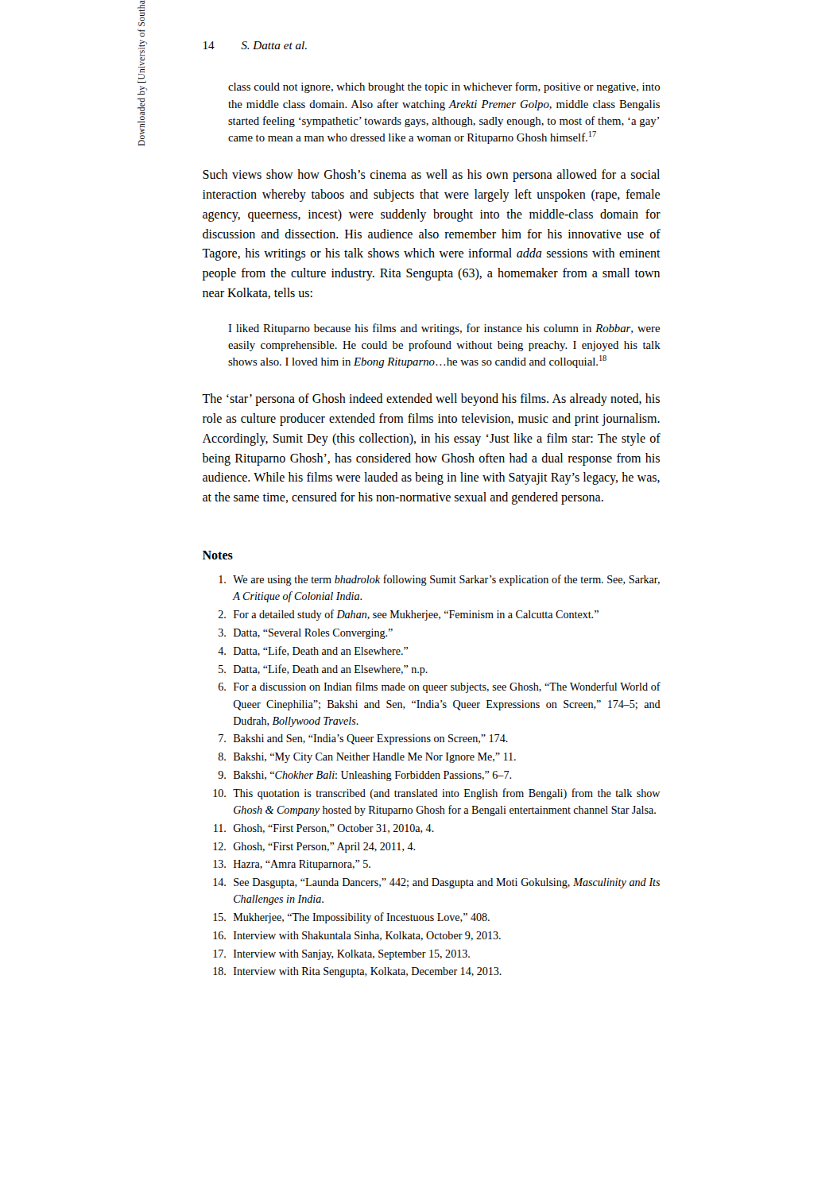Downloaded by [University of Southampton Highfield] at 00:12 05 February 2015
14 S. Datta et al.
class could not ignore, which brought the topic in whichever form, positive or negative, into the middle class domain. Also after watching Arekti Premer Golpo, middle class Bengalis started feeling ‘sympathetic’ towards gays, although, sadly enough, to most of them, ‘a gay’ came to mean a man who dressed like a woman or Rituparno Ghosh himself.17
Such views show how Ghosh’s cinema as well as his own persona allowed for a social interaction whereby taboos and subjects that were largely left unspoken (rape, female agency, queerness, incest) were suddenly brought into the middle-class domain for discussion and dissection. His audience also remember him for his innovative use of Tagore, his writings or his talk shows which were informal adda sessions with eminent people from the culture industry. Rita Sengupta (63), a homemaker from a small town near Kolkata, tells us:
I liked Rituparno because his films and writings, for instance his column in Robbar, were easily comprehensible. He could be profound without being preachy. I enjoyed his talk shows also. I loved him in Ebong Rituparno…he was so candid and colloquial.18
The ‘star’ persona of Ghosh indeed extended well beyond his films. As already noted, his role as culture producer extended from films into television, music and print journalism. Accordingly, Sumit Dey (this collection), in his essay ‘Just like a film star: The style of being Rituparno Ghosh’, has considered how Ghosh often had a dual response from his audience. While his films were lauded as being in line with Satyajit Ray’s legacy, he was, at the same time, censured for his non-normative sexual and gendered persona.
Notes
We are using the term bhadrolok following Sumit Sarkar’s explication of the term. See, Sarkar, A Critique of Colonial India.
For a detailed study of Dahan, see Mukherjee, “Feminism in a Calcutta Context.”
Datta, “Several Roles Converging.”
Datta, “Life, Death and an Elsewhere.”
Datta, “Life, Death and an Elsewhere,” n.p.
For a discussion on Indian films made on queer subjects, see Ghosh, “The Wonderful World of Queer Cinephilia”; Bakshi and Sen, “India’s Queer Expressions on Screen,” 174–5; and Dudrah, Bollywood Travels.
Bakshi and Sen, “India’s Queer Expressions on Screen,” 174.
Bakshi, “My City Can Neither Handle Me Nor Ignore Me,” 11.
Bakshi, “Chokher Bali: Unleashing Forbidden Passions,” 6–7.
This quotation is transcribed (and translated into English from Bengali) from the talk show Ghosh & Company hosted by Rituparno Ghosh for a Bengali entertainment channel Star Jalsa.
Ghosh, “First Person,” October 31, 2010a, 4.
Ghosh, “First Person,” April 24, 2011, 4.
Hazra, “Amra Rituparnora,” 5.
See Dasgupta, “Launda Dancers,” 442; and Dasgupta and Moti Gokulsing, Masculinity and Its Challenges in India.
Mukherjee, “The Impossibility of Incestuous Love,” 408.
Interview with Shakuntala Sinha, Kolkata, October 9, 2013.
Interview with Sanjay, Kolkata, September 15, 2013.
Interview with Rita Sengupta, Kolkata, December 14, 2013.